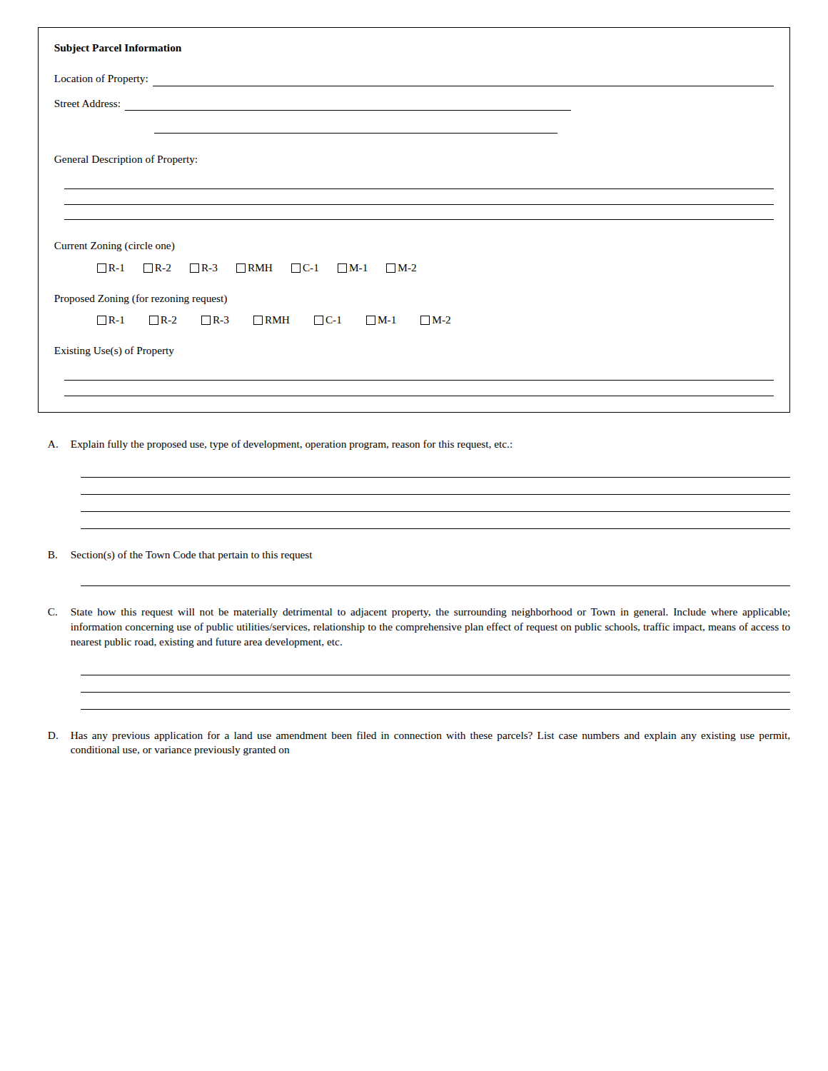Subject Parcel Information
Location of Property:
Street Address:
General Description of Property:
Current Zoning (circle one)
R-1 R-2 R-3 RMH C-1 M-1 M-2
Proposed Zoning (for rezoning request)
R-1 R-2 R-3 RMH C-1 M-1 M-2
Existing Use(s) of Property
Explain fully the proposed use, type of development, operation program, reason for this request, etc.:
Section(s) of the Town Code that pertain to this request
State how this request will not be materially detrimental to adjacent property, the surrounding neighborhood or Town in general. Include where applicable; information concerning use of public utilities/services, relationship to the comprehensive plan effect of request on public schools, traffic impact, means of access to nearest public road, existing and future area development, etc.
Has any previous application for a land use amendment been filed in connection with these parcels? List case numbers and explain any existing use permit, conditional use, or variance previously granted on